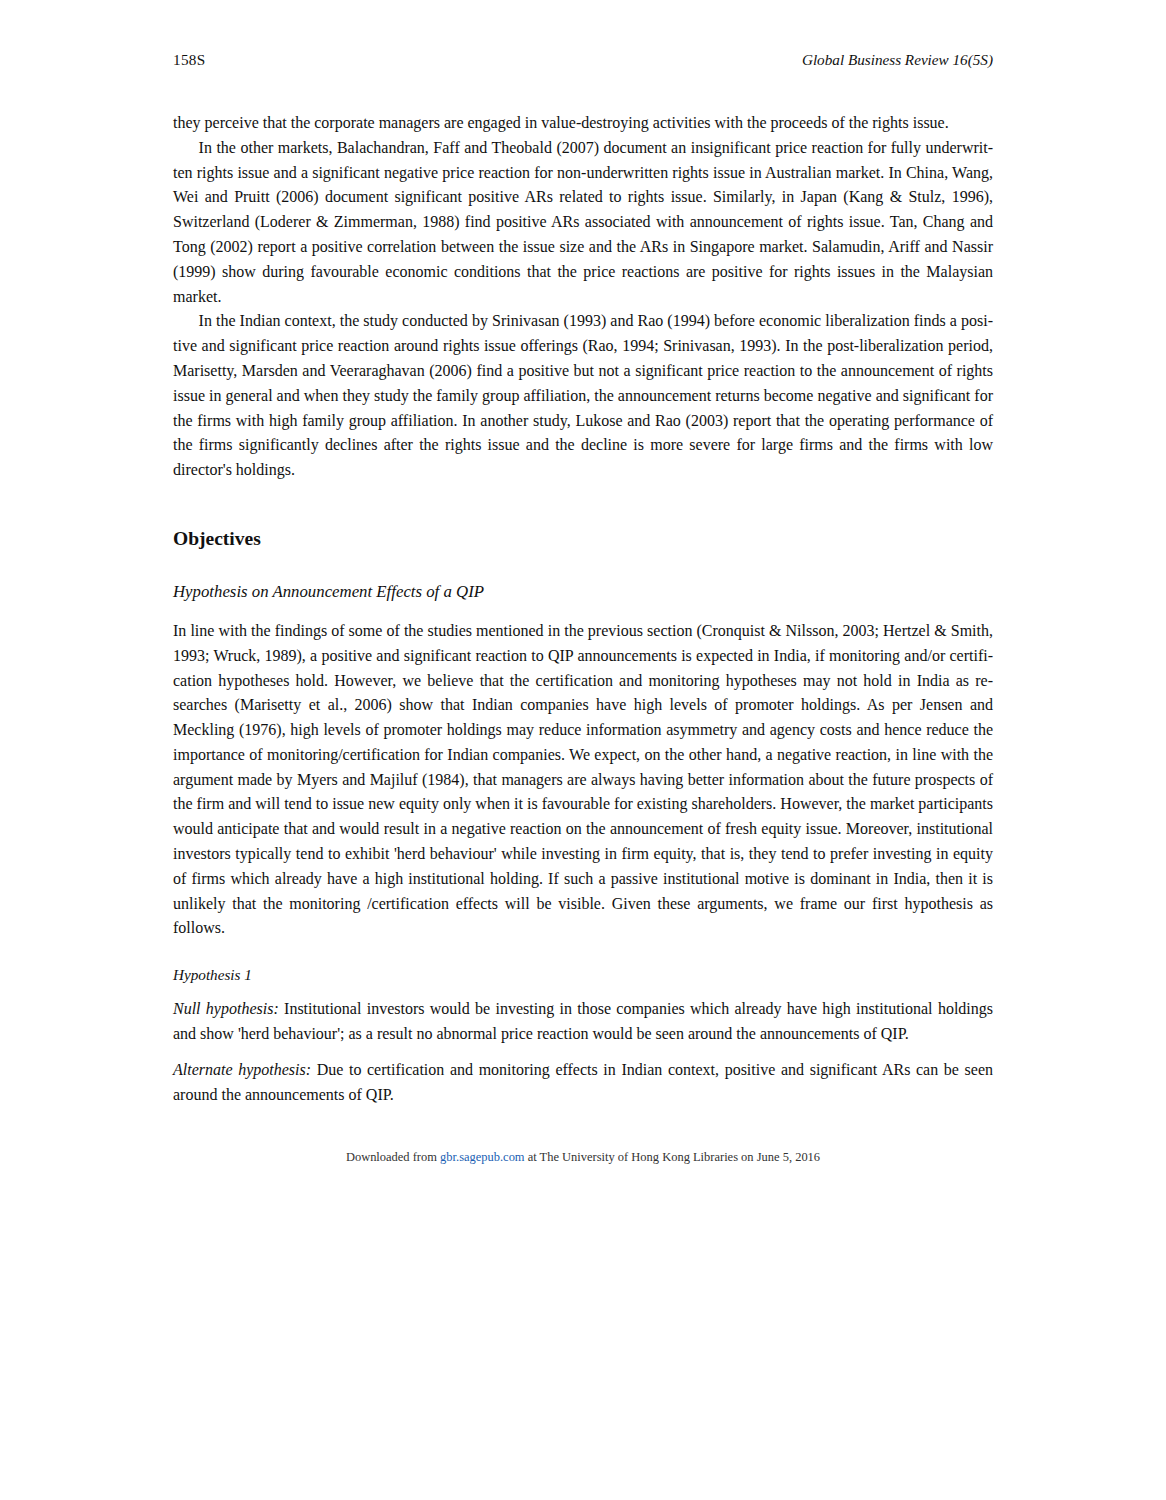158S Global Business Review 16(5S)
they perceive that the corporate managers are engaged in value-destroying activities with the proceeds of the rights issue.
In the other markets, Balachandran, Faff and Theobald (2007) document an insignificant price reaction for fully underwritten rights issue and a significant negative price reaction for non-underwritten rights issue in Australian market. In China, Wang, Wei and Pruitt (2006) document significant positive ARs related to rights issue. Similarly, in Japan (Kang & Stulz, 1996), Switzerland (Loderer & Zimmerman, 1988) find positive ARs associated with announcement of rights issue. Tan, Chang and Tong (2002) report a positive correlation between the issue size and the ARs in Singapore market. Salamudin, Ariff and Nassir (1999) show during favourable economic conditions that the price reactions are positive for rights issues in the Malaysian market.
In the Indian context, the study conducted by Srinivasan (1993) and Rao (1994) before economic liberalization finds a positive and significant price reaction around rights issue offerings (Rao, 1994; Srinivasan, 1993). In the post-liberalization period, Marisetty, Marsden and Veeraraghavan (2006) find a positive but not a significant price reaction to the announcement of rights issue in general and when they study the family group affiliation, the announcement returns become negative and significant for the firms with high family group affiliation. In another study, Lukose and Rao (2003) report that the operating performance of the firms significantly declines after the rights issue and the decline is more severe for large firms and the firms with low director's holdings.
Objectives
Hypothesis on Announcement Effects of a QIP
In line with the findings of some of the studies mentioned in the previous section (Cronquist & Nilsson, 2003; Hertzel & Smith, 1993; Wruck, 1989), a positive and significant reaction to QIP announcements is expected in India, if monitoring and/or certification hypotheses hold. However, we believe that the certification and monitoring hypotheses may not hold in India as researches (Marisetty et al., 2006) show that Indian companies have high levels of promoter holdings. As per Jensen and Meckling (1976), high levels of promoter holdings may reduce information asymmetry and agency costs and hence reduce the importance of monitoring/certification for Indian companies. We expect, on the other hand, a negative reaction, in line with the argument made by Myers and Majiluf (1984), that managers are always having better information about the future prospects of the firm and will tend to issue new equity only when it is favourable for existing shareholders. However, the market participants would anticipate that and would result in a negative reaction on the announcement of fresh equity issue. Moreover, institutional investors typically tend to exhibit 'herd behaviour' while investing in firm equity, that is, they tend to prefer investing in equity of firms which already have a high institutional holding. If such a passive institutional motive is dominant in India, then it is unlikely that the monitoring /certification effects will be visible. Given these arguments, we frame our first hypothesis as follows.
Hypothesis 1
Null hypothesis: Institutional investors would be investing in those companies which already have high institutional holdings and show 'herd behaviour'; as a result no abnormal price reaction would be seen around the announcements of QIP.
Alternate hypothesis: Due to certification and monitoring effects in Indian context, positive and significant ARs can be seen around the announcements of QIP.
Downloaded from gbr.sagepub.com at The University of Hong Kong Libraries on June 5, 2016